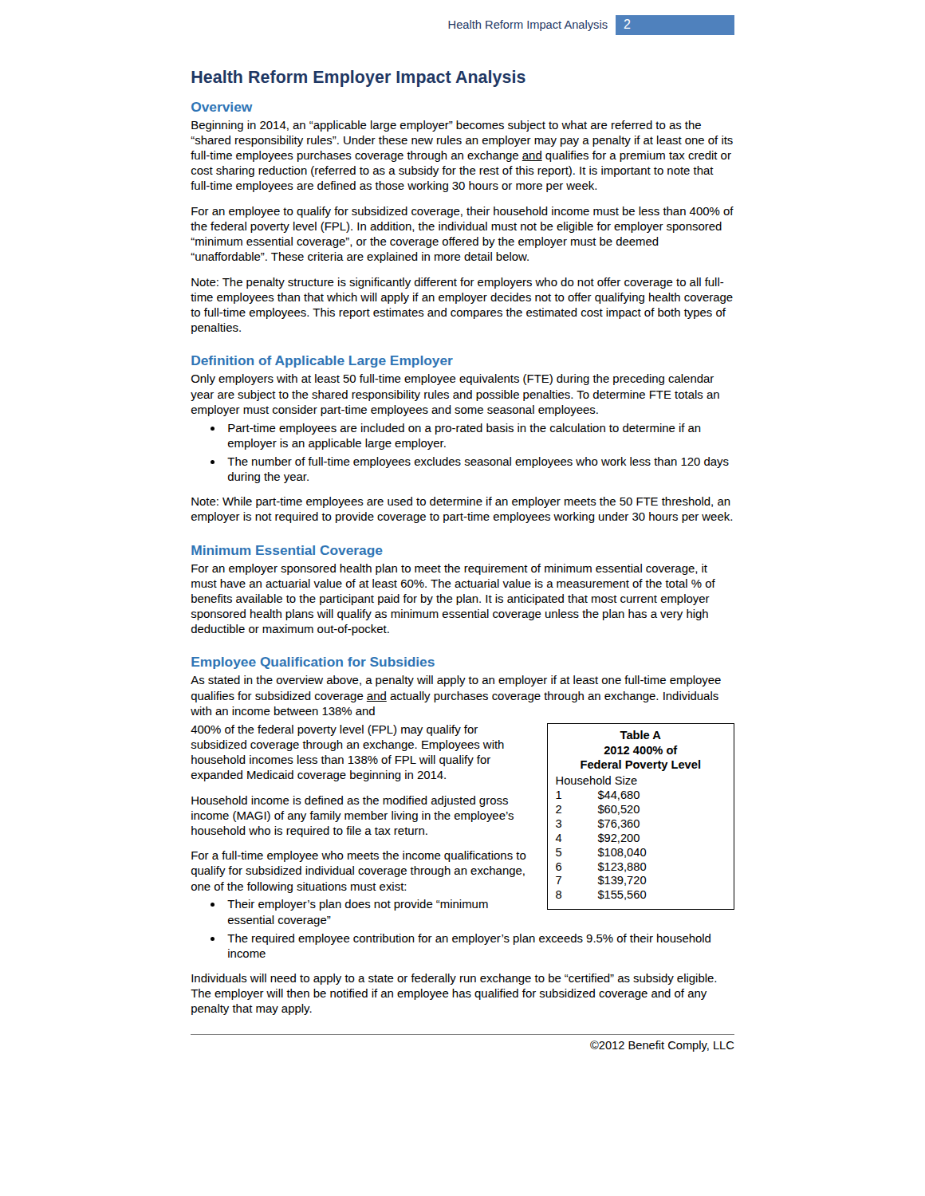Health Reform Impact Analysis
2
Health Reform Employer Impact Analysis
Overview
Beginning in 2014, an “applicable large employer” becomes subject to what are referred to as the “shared responsibility rules”. Under these new rules an employer may pay a penalty if at least one of its full-time employees purchases coverage through an exchange and qualifies for a premium tax credit or cost sharing reduction (referred to as a subsidy for the rest of this report). It is important to note that full-time employees are defined as those working 30 hours or more per week.
For an employee to qualify for subsidized coverage, their household income must be less than 400% of the federal poverty level (FPL). In addition, the individual must not be eligible for employer sponsored “minimum essential coverage”, or the coverage offered by the employer must be deemed “unaffordable”. These criteria are explained in more detail below.
Note: The penalty structure is significantly different for employers who do not offer coverage to all full-time employees than that which will apply if an employer decides not to offer qualifying health coverage to full-time employees. This report estimates and compares the estimated cost impact of both types of penalties.
Definition of Applicable Large Employer
Only employers with at least 50 full-time employee equivalents (FTE) during the preceding calendar year are subject to the shared responsibility rules and possible penalties. To determine FTE totals an employer must consider part-time employees and some seasonal employees.
Part-time employees are included on a pro-rated basis in the calculation to determine if an employer is an applicable large employer.
The number of full-time employees excludes seasonal employees who work less than 120 days during the year.
Note: While part-time employees are used to determine if an employer meets the 50 FTE threshold, an employer is not required to provide coverage to part-time employees working under 30 hours per week.
Minimum Essential Coverage
For an employer sponsored health plan to meet the requirement of minimum essential coverage, it must have an actuarial value of at least 60%. The actuarial value is a measurement of the total % of benefits available to the participant paid for by the plan. It is anticipated that most current employer sponsored health plans will qualify as minimum essential coverage unless the plan has a very high deductible or maximum out-of-pocket.
Employee Qualification for Subsidies
As stated in the overview above, a penalty will apply to an employer if at least one full-time employee qualifies for subsidized coverage and actually purchases coverage through an exchange. Individuals with an income between 138% and
Table A
2012 400% of
Federal Poverty Level
Household Size
| 1 | $44,680 |
| 2 | $60,520 |
| 3 | $76,360 |
| 4 | $92,200 |
| 5 | $108,040 |
| 6 | $123,880 |
| 7 | $139,720 |
| 8 | $155,560 |
400% of the federal poverty level (FPL) may qualify for subsidized coverage through an exchange. Employees with household incomes less than 138% of FPL will qualify for expanded Medicaid coverage beginning in 2014.
Household income is defined as the modified adjusted gross income (MAGI) of any family member living in the employee’s household who is required to file a tax return.
For a full-time employee who meets the income qualifications to qualify for subsidized individual coverage through an exchange, one of the following situations must exist:
Their employer’s plan does not provide “minimum essential coverage”
The required employee contribution for an employer’s plan exceeds 9.5% of their household income
Individuals will need to apply to a state or federally run exchange to be “certified” as subsidy eligible. The employer will then be notified if an employee has qualified for subsidized coverage and of any penalty that may apply.
©2012 Benefit Comply, LLC